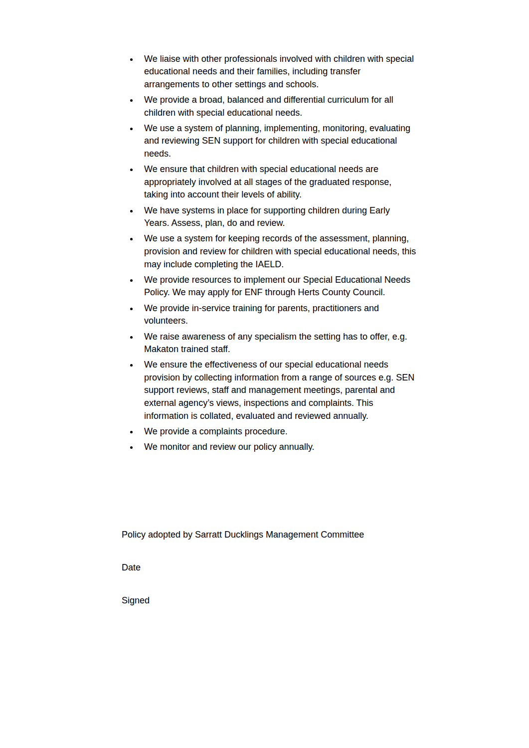We liaise with other professionals involved with children with special educational needs and their families, including transfer arrangements to other settings and schools.
We provide a broad, balanced and differential curriculum for all children with special educational needs.
We use a system of planning, implementing, monitoring, evaluating and reviewing SEN support for children with special educational needs.
We ensure that children with special educational needs are appropriately involved at all stages of the graduated response, taking into account their levels of ability.
We have systems in place for supporting children during Early Years. Assess, plan, do and review.
We use a system for keeping records of the assessment, planning, provision and review for children with special educational needs, this may include completing the IAELD.
We provide resources to implement our Special Educational Needs Policy. We may apply for ENF through Herts County Council.
We provide in-service training for parents, practitioners and volunteers.
We raise awareness of any specialism the setting has to offer, e.g. Makaton trained staff.
We ensure the effectiveness of our special educational needs provision by collecting information from a range of sources e.g. SEN support reviews, staff and management meetings, parental and external agency’s views, inspections and complaints. This information is collated, evaluated and reviewed annually.
We provide a complaints procedure.
We monitor and review our policy annually.
Policy adopted by Sarratt Ducklings Management Committee
Date
Signed